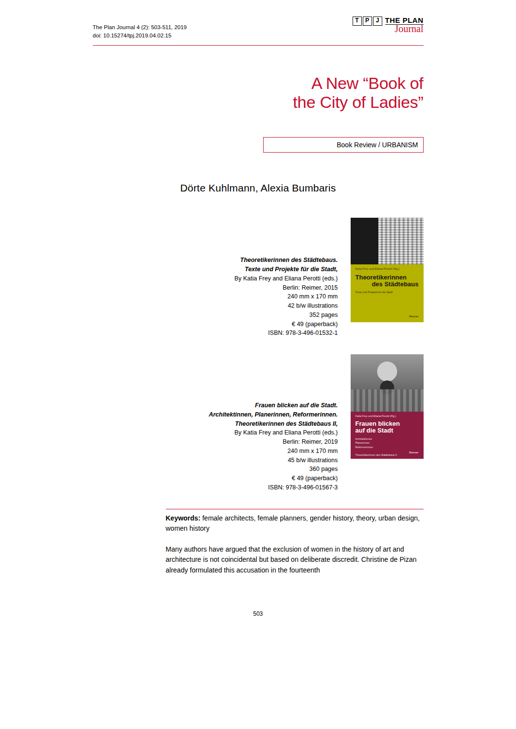The Plan Journal 4 (2): 503-511, 2019
doi: 10.15274/tpj.2019.04.02.15
TPJ
THE PLAN Journal
A New “Book of
the City of Ladies”
Book Review / URBANISM
Dörte Kuhlmann, Alexia Bumbaris
Theoretikerinnen des Städtebaus.
Texte und Projekte für die Stadt,
By Katia Frey and Eliana Perotti (eds.)
Berlin: Reimer, 2015
240 mm x 170 mm
42 b/w illustrations
352 pages
€ 49 (paperback)
ISBN: 978-3-496-01532-1
Katia Frey und Eliana Perotti (Hg.)
Theoretikerinnendes Städtebaus
Texte und Projekte für die Stadt
Reimer
Frauen blicken auf die Stadt.
Architektinnen, Planerinnen, Reformerinnen.
Theoretikerinnen des Städtebaus II,
By Katia Frey and Eliana Perotti (eds.)
Berlin: Reimer, 2019
240 mm x 170 mm
45 b/w illustrations
360 pages
€ 49 (paperback)
ISBN: 978-3-496-01567-3
Katia Frey und Eliana Perotti (Hg.)
Frauen blickenauf die Stadt
Architektinnen
Planerinnen
Reformerinnen
Theoretikerinnen des Städtebaus II
Reimer
Keywords: female architects, female planners, gender history, theory, urban design, women history
Many authors have argued that the exclusion of women in the history of art and architecture is not coincidental but based on deliberate discredit. Christine de Pizan already formulated this accusation in the fourteenth
503